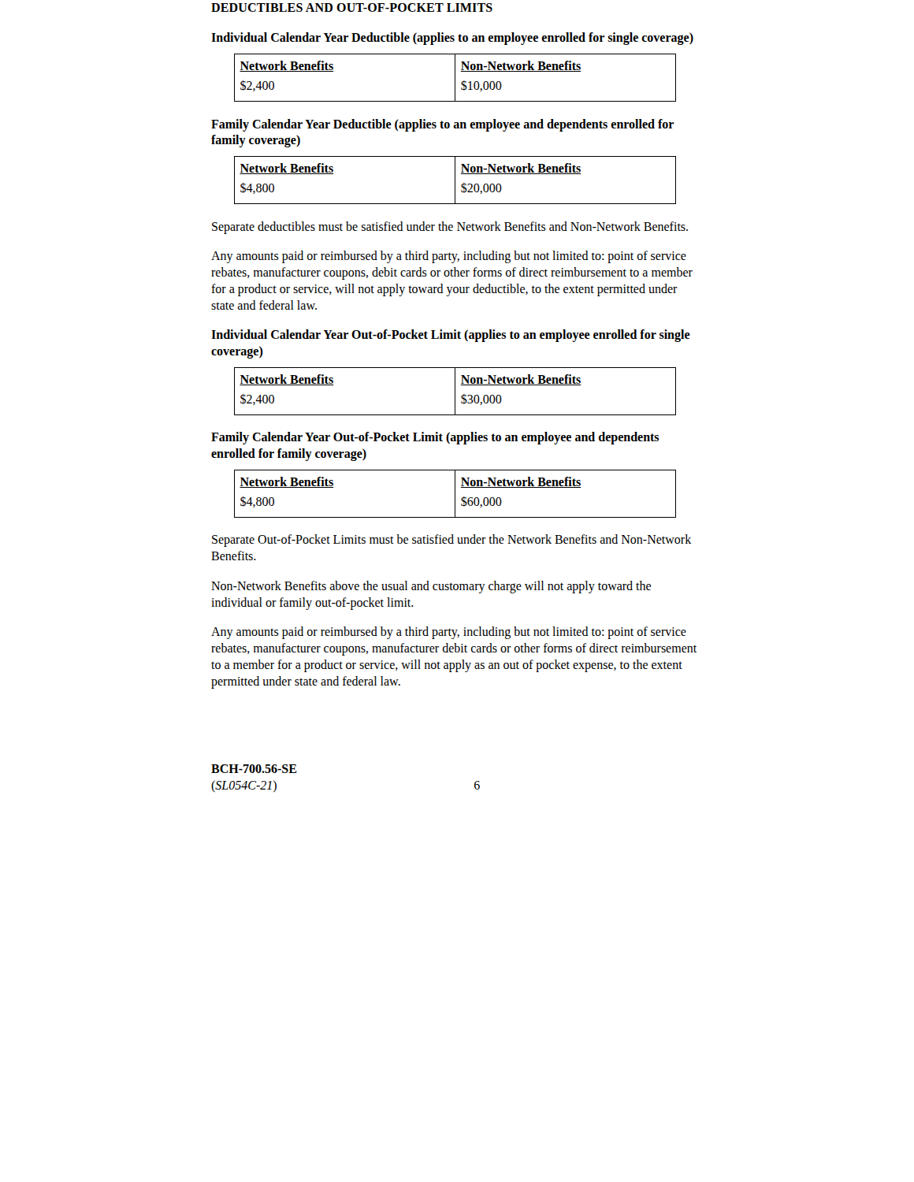DEDUCTIBLES AND OUT-OF-POCKET LIMITS
Individual Calendar Year Deductible (applies to an employee enrolled for single coverage)
| Network Benefits | Non-Network Benefits |
| $2,400 | $10,000 |
Family Calendar Year Deductible (applies to an employee and dependents enrolled for family coverage)
| Network Benefits | Non-Network Benefits |
| $4,800 | $20,000 |
Separate deductibles must be satisfied under the Network Benefits and Non-Network Benefits.
Any amounts paid or reimbursed by a third party, including but not limited to: point of service rebates, manufacturer coupons, debit cards or other forms of direct reimbursement to a member for a product or service, will not apply toward your deductible, to the extent permitted under state and federal law.
Individual Calendar Year Out-of-Pocket Limit (applies to an employee enrolled for single coverage)
| Network Benefits | Non-Network Benefits |
| $2,400 | $30,000 |
Family Calendar Year Out-of-Pocket Limit (applies to an employee and dependents enrolled for family coverage)
| Network Benefits | Non-Network Benefits |
| $4,800 | $60,000 |
Separate Out-of-Pocket Limits must be satisfied under the Network Benefits and Non-Network Benefits.
Non-Network Benefits above the usual and customary charge will not apply toward the individual or family out-of-pocket limit.
Any amounts paid or reimbursed by a third party, including but not limited to: point of service rebates, manufacturer coupons, manufacturer debit cards or other forms of direct reimbursement to a member for a product or service, will not apply as an out of pocket expense, to the extent permitted under state and federal law.
BCH-700.56-SE
(SL054C-21)6